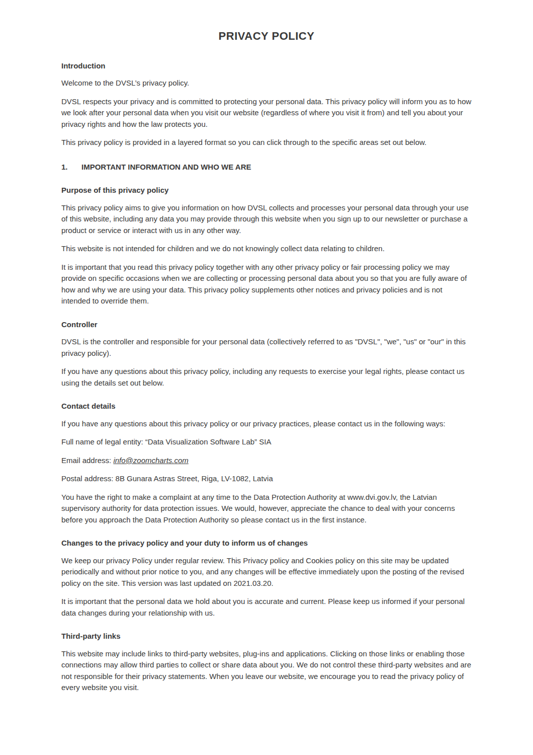PRIVACY POLICY
Introduction
Welcome to the DVSL’s privacy policy.
DVSL respects your privacy and is committed to protecting your personal data. This privacy policy will inform you as to how we look after your personal data when you visit our website (regardless of where you visit it from) and tell you about your privacy rights and how the law protects you.
This privacy policy is provided in a layered format so you can click through to the specific areas set out below.
1. IMPORTANT INFORMATION AND WHO WE ARE
Purpose of this privacy policy
This privacy policy aims to give you information on how DVSL collects and processes your personal data through your use of this website, including any data you may provide through this website when you sign up to our newsletter or purchase a product or service or interact with us in any other way.
This website is not intended for children and we do not knowingly collect data relating to children.
It is important that you read this privacy policy together with any other privacy policy or fair processing policy we may provide on specific occasions when we are collecting or processing personal data about you so that you are fully aware of how and why we are using your data. This privacy policy supplements other notices and privacy policies and is not intended to override them.
Controller
DVSL is the controller and responsible for your personal data (collectively referred to as "DVSL", "we", "us" or "our" in this privacy policy).
If you have any questions about this privacy policy, including any requests to exercise your legal rights, please contact us using the details set out below.
Contact details
If you have any questions about this privacy policy or our privacy practices, please contact us in the following ways:
Full name of legal entity: “Data Visualization Software Lab” SIA
Email address: info@zoomcharts.com
Postal address: 8B Gunara Astras Street, Riga, LV-1082, Latvia
You have the right to make a complaint at any time to the Data Protection Authority at www.dvi.gov.lv, the Latvian supervisory authority for data protection issues. We would, however, appreciate the chance to deal with your concerns before you approach the Data Protection Authority so please contact us in the first instance.
Changes to the privacy policy and your duty to inform us of changes
We keep our privacy Policy under regular review. This Privacy policy and Cookies policy on this site may be updated periodically and without prior notice to you, and any changes will be effective immediately upon the posting of the revised policy on the site. This version was last updated on 2021.03.20.
It is important that the personal data we hold about you is accurate and current. Please keep us informed if your personal data changes during your relationship with us.
Third-party links
This website may include links to third-party websites, plug-ins and applications. Clicking on those links or enabling those connections may allow third parties to collect or share data about you. We do not control these third-party websites and are not responsible for their privacy statements. When you leave our website, we encourage you to read the privacy policy of every website you visit.